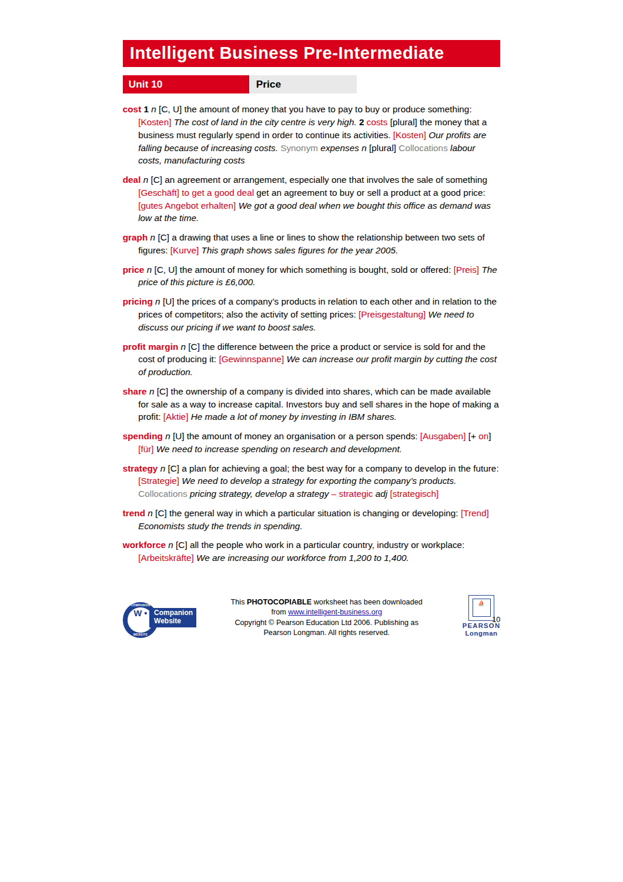Intelligent Business Pre-Intermediate
Unit 10
Price
cost 1 n [C, U] the amount of money that you have to pay to buy or produce something: [Kosten] The cost of land in the city centre is very high. 2 costs [plural] the money that a business must regularly spend in order to continue its activities. [Kosten] Our profits are falling because of increasing costs. Synonym expenses n [plural] Collocations labour costs, manufacturing costs
deal n [C] an agreement or arrangement, especially one that involves the sale of something [Geschäft] to get a good deal get an agreement to buy or sell a product at a good price: [gutes Angebot erhalten] We got a good deal when we bought this office as demand was low at the time.
graph n [C] a drawing that uses a line or lines to show the relationship between two sets of figures: [Kurve] This graph shows sales figures for the year 2005.
price n [C, U] the amount of money for which something is bought, sold or offered: [Preis] The price of this picture is £6,000.
pricing n [U] the prices of a company’s products in relation to each other and in relation to the prices of competitors; also the activity of setting prices: [Preisgestaltung] We need to discuss our pricing if we want to boost sales.
profit margin n [C] the difference between the price a product or service is sold for and the cost of producing it: [Gewinnspanne] We can increase our profit margin by cutting the cost of production.
share n [C] the ownership of a company is divided into shares, which can be made available for sale as a way to increase capital. Investors buy and sell shares in the hope of making a profit: [Aktie] He made a lot of money by investing in IBM shares.
spending n [U] the amount of money an organisation or a person spends: [Ausgaben] [+ on] [für] We need to increase spending on research and development.
strategy n [C] a plan for achieving a goal; the best way for a company to develop in the future: [Strategie] We need to develop a strategy for exporting the company’s products. Collocations pricing strategy, develop a strategy – strategic adj [strategisch]
trend n [C] the general way in which a particular situation is changing or developing: [Trend] Economists study the trends in spending.
workforce n [C] all the people who work in a particular country, industry or workplace: [Arbeitskräfte] We are increasing our workforce from 1,200 to 1,400.
COMPANION
W •
WEBSITE
Companion
Website
This PHOTOCOPIABLE worksheet has been downloaded from www.intelligent-business.org
Copyright © Pearson Education Ltd 2006. Publishing as Pearson Longman. All rights reserved.
⛵
PEARSON
Longman
10